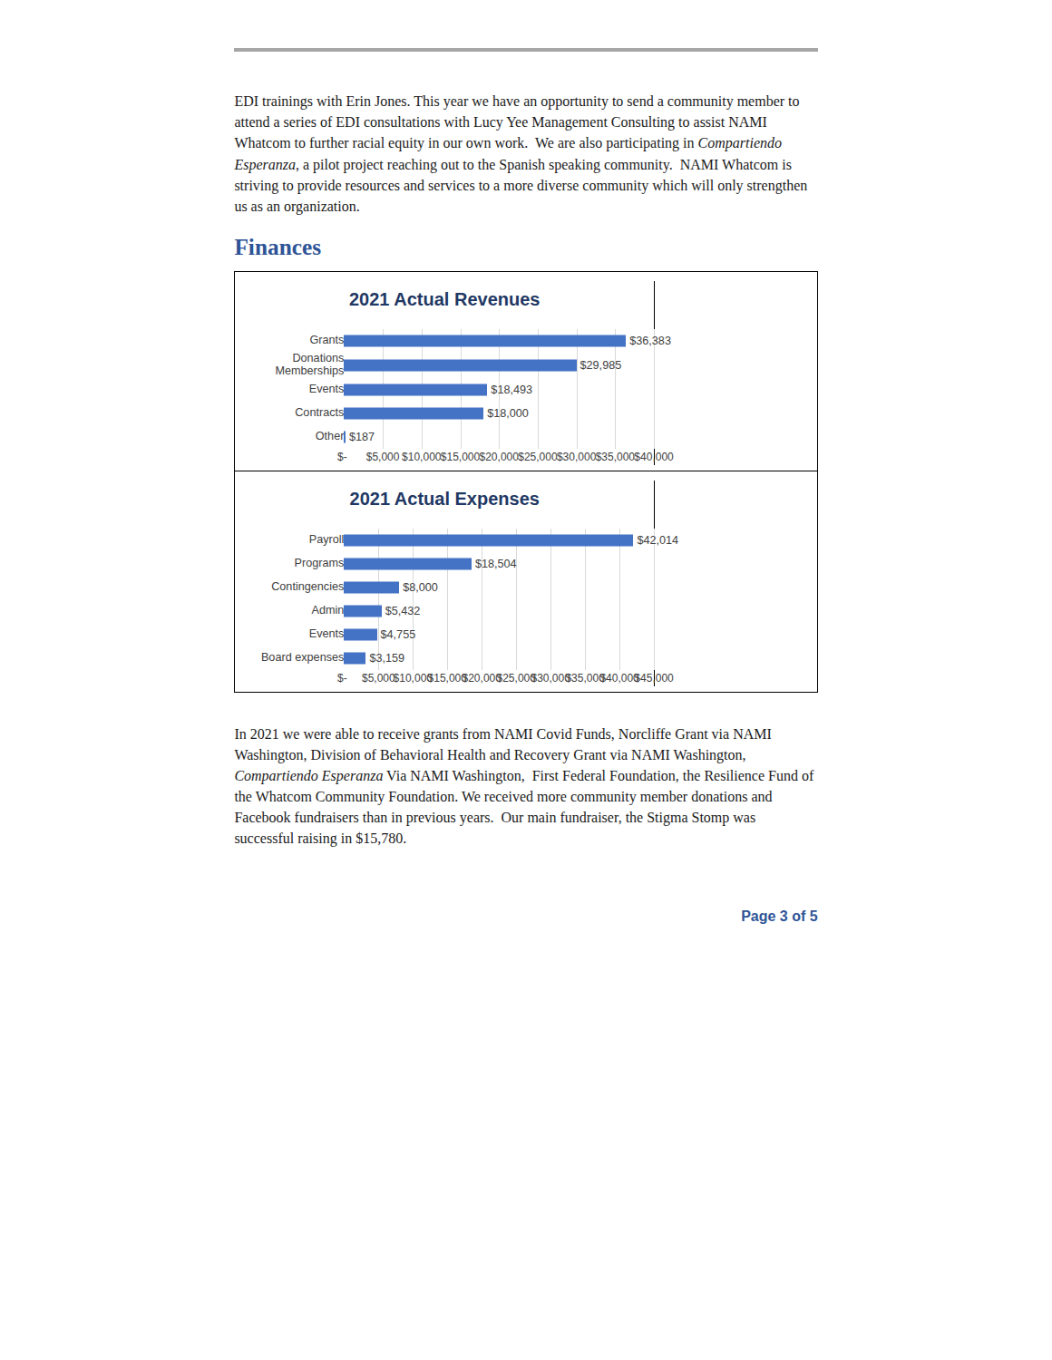EDI trainings with Erin Jones. This year we have an opportunity to send a community member to attend a series of EDI consultations with Lucy Yee Management Consulting to assist NAMI Whatcom to further racial equity in our own work. We are also participating in Compartiendo Esperanza, a pilot project reaching out to the Spanish speaking community. NAMI Whatcom is striving to provide resources and services to a more diverse community which will only strengthen us as an organization.
Finances
2021 Actual Revenues
| Grants | $36,383 |
| Donations Memberships | $29,985 |
| Events | $18,493 |
| Contracts | $18,000 |
| Other | $187 |
| | $- $5,000 $10,000 $15,000 $20,000 $25,000 $30,000 $35,000 $40,000 |
2021 Actual Expenses
| Payroll | $42,014 |
| Programs | $18,504 |
| Contingencies | $8,000 |
| Admin | $5,432 |
| Events | $4,755 |
| Board expenses | $3,159 |
| | $- $5,000 $10,000 $15,000 $20,000 $25,000 $30,000 $35,000 $40,000 $45,000 |
In 2021 we were able to receive grants from NAMI Covid Funds, Norcliffe Grant via NAMI Washington, Division of Behavioral Health and Recovery Grant via NAMI Washington, Compartiendo Esperanza Via NAMI Washington, First Federal Foundation, the Resilience Fund of the Whatcom Community Foundation. We received more community member donations and Facebook fundraisers than in previous years. Our main fundraiser, the Stigma Stomp was successful raising in $15,780.
Page 3 of 5